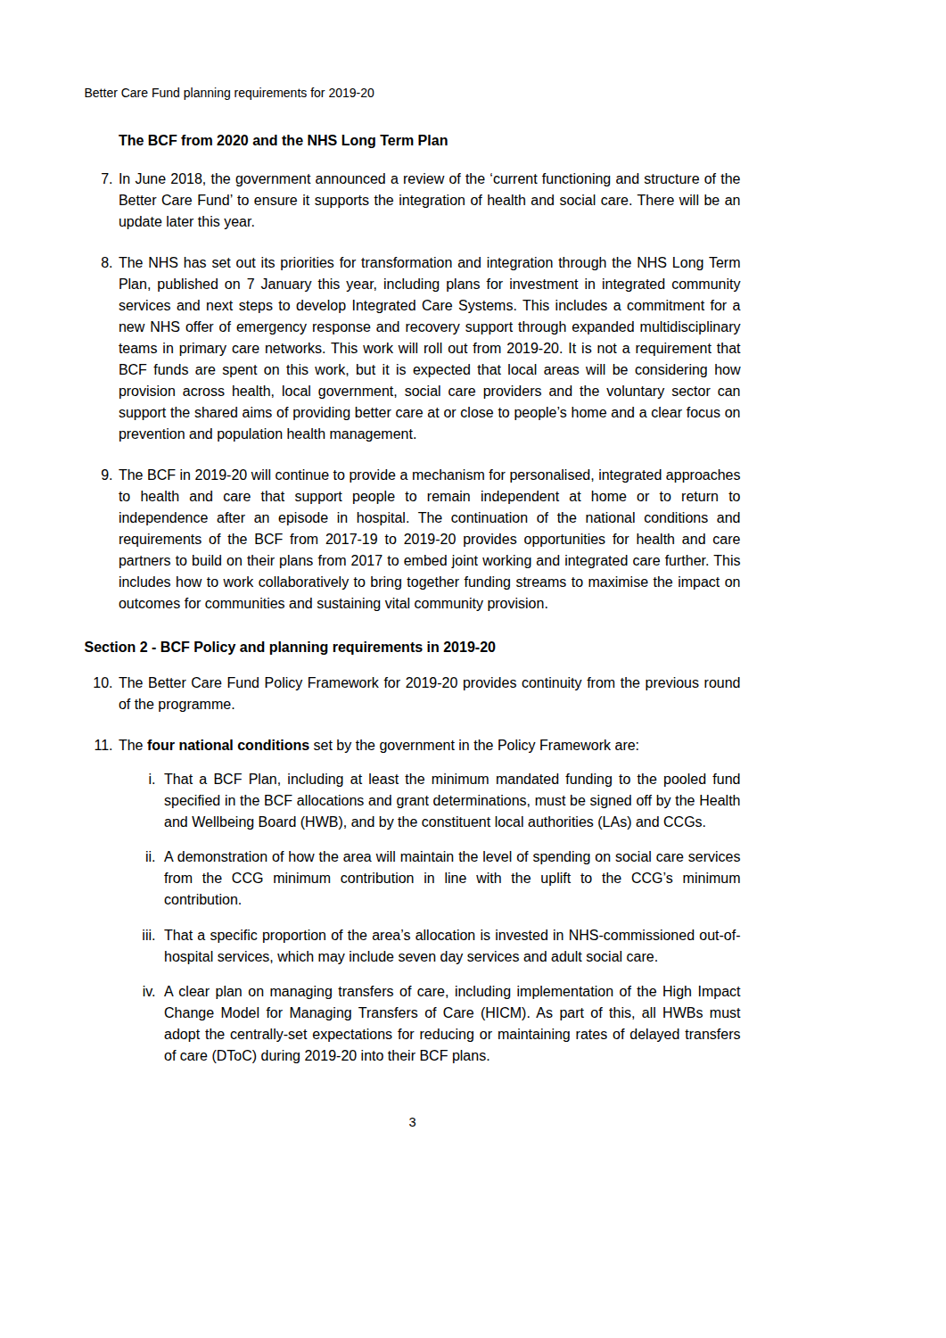Better Care Fund planning requirements for 2019-20
The BCF from 2020 and the NHS Long Term Plan
7. In June 2018, the government announced a review of the ‘current functioning and structure of the Better Care Fund’ to ensure it supports the integration of health and social care. There will be an update later this year.
8. The NHS has set out its priorities for transformation and integration through the NHS Long Term Plan, published on 7 January this year, including plans for investment in integrated community services and next steps to develop Integrated Care Systems. This includes a commitment for a new NHS offer of emergency response and recovery support through expanded multidisciplinary teams in primary care networks. This work will roll out from 2019-20. It is not a requirement that BCF funds are spent on this work, but it is expected that local areas will be considering how provision across health, local government, social care providers and the voluntary sector can support the shared aims of providing better care at or close to people’s home and a clear focus on prevention and population health management.
9. The BCF in 2019-20 will continue to provide a mechanism for personalised, integrated approaches to health and care that support people to remain independent at home or to return to independence after an episode in hospital. The continuation of the national conditions and requirements of the BCF from 2017-19 to 2019-20 provides opportunities for health and care partners to build on their plans from 2017 to embed joint working and integrated care further. This includes how to work collaboratively to bring together funding streams to maximise the impact on outcomes for communities and sustaining vital community provision.
Section 2 - BCF Policy and planning requirements in 2019-20
10. The Better Care Fund Policy Framework for 2019-20 provides continuity from the previous round of the programme.
11. The four national conditions set by the government in the Policy Framework are:
i. That a BCF Plan, including at least the minimum mandated funding to the pooled fund specified in the BCF allocations and grant determinations, must be signed off by the Health and Wellbeing Board (HWB), and by the constituent local authorities (LAs) and CCGs.
ii. A demonstration of how the area will maintain the level of spending on social care services from the CCG minimum contribution in line with the uplift to the CCG’s minimum contribution.
iii. That a specific proportion of the area’s allocation is invested in NHS-commissioned out-of-hospital services, which may include seven day services and adult social care.
iv. A clear plan on managing transfers of care, including implementation of the High Impact Change Model for Managing Transfers of Care (HICM). As part of this, all HWBs must adopt the centrally-set expectations for reducing or maintaining rates of delayed transfers of care (DToC) during 2019-20 into their BCF plans.
3